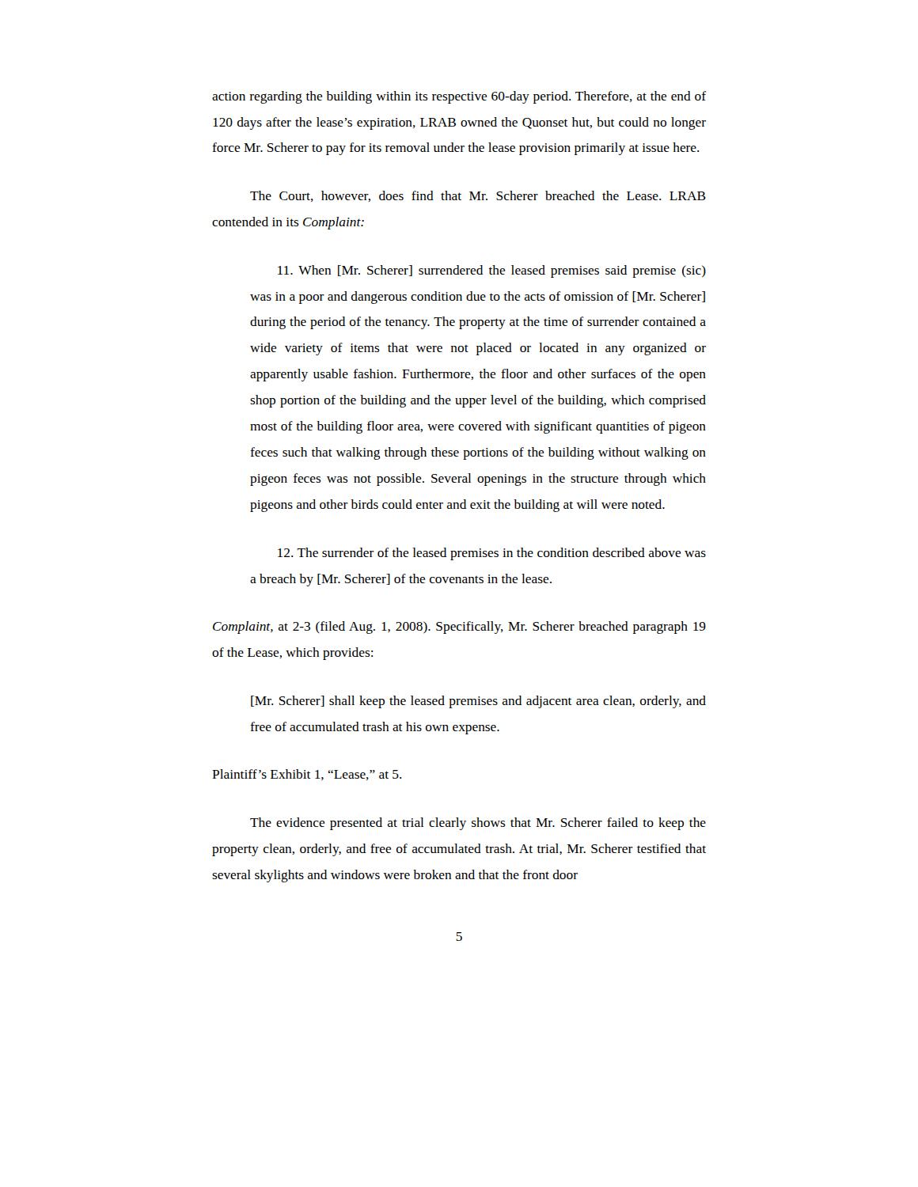action regarding the building within its respective 60-day period. Therefore, at the end of 120 days after the lease’s expiration, LRAB owned the Quonset hut, but could no longer force Mr. Scherer to pay for its removal under the lease provision primarily at issue here.
The Court, however, does find that Mr. Scherer breached the Lease. LRAB contended in its Complaint:
11. When [Mr. Scherer] surrendered the leased premises said premise (sic) was in a poor and dangerous condition due to the acts of omission of [Mr. Scherer] during the period of the tenancy. The property at the time of surrender contained a wide variety of items that were not placed or located in any organized or apparently usable fashion. Furthermore, the floor and other surfaces of the open shop portion of the building and the upper level of the building, which comprised most of the building floor area, were covered with significant quantities of pigeon feces such that walking through these portions of the building without walking on pigeon feces was not possible. Several openings in the structure through which pigeons and other birds could enter and exit the building at will were noted.
12. The surrender of the leased premises in the condition described above was a breach by [Mr. Scherer] of the covenants in the lease.
Complaint, at 2-3 (filed Aug. 1, 2008). Specifically, Mr. Scherer breached paragraph 19 of the Lease, which provides:
[Mr. Scherer] shall keep the leased premises and adjacent area clean, orderly, and free of accumulated trash at his own expense.
Plaintiff’s Exhibit 1, “Lease,” at 5.
The evidence presented at trial clearly shows that Mr. Scherer failed to keep the property clean, orderly, and free of accumulated trash. At trial, Mr. Scherer testified that several skylights and windows were broken and that the front door
5